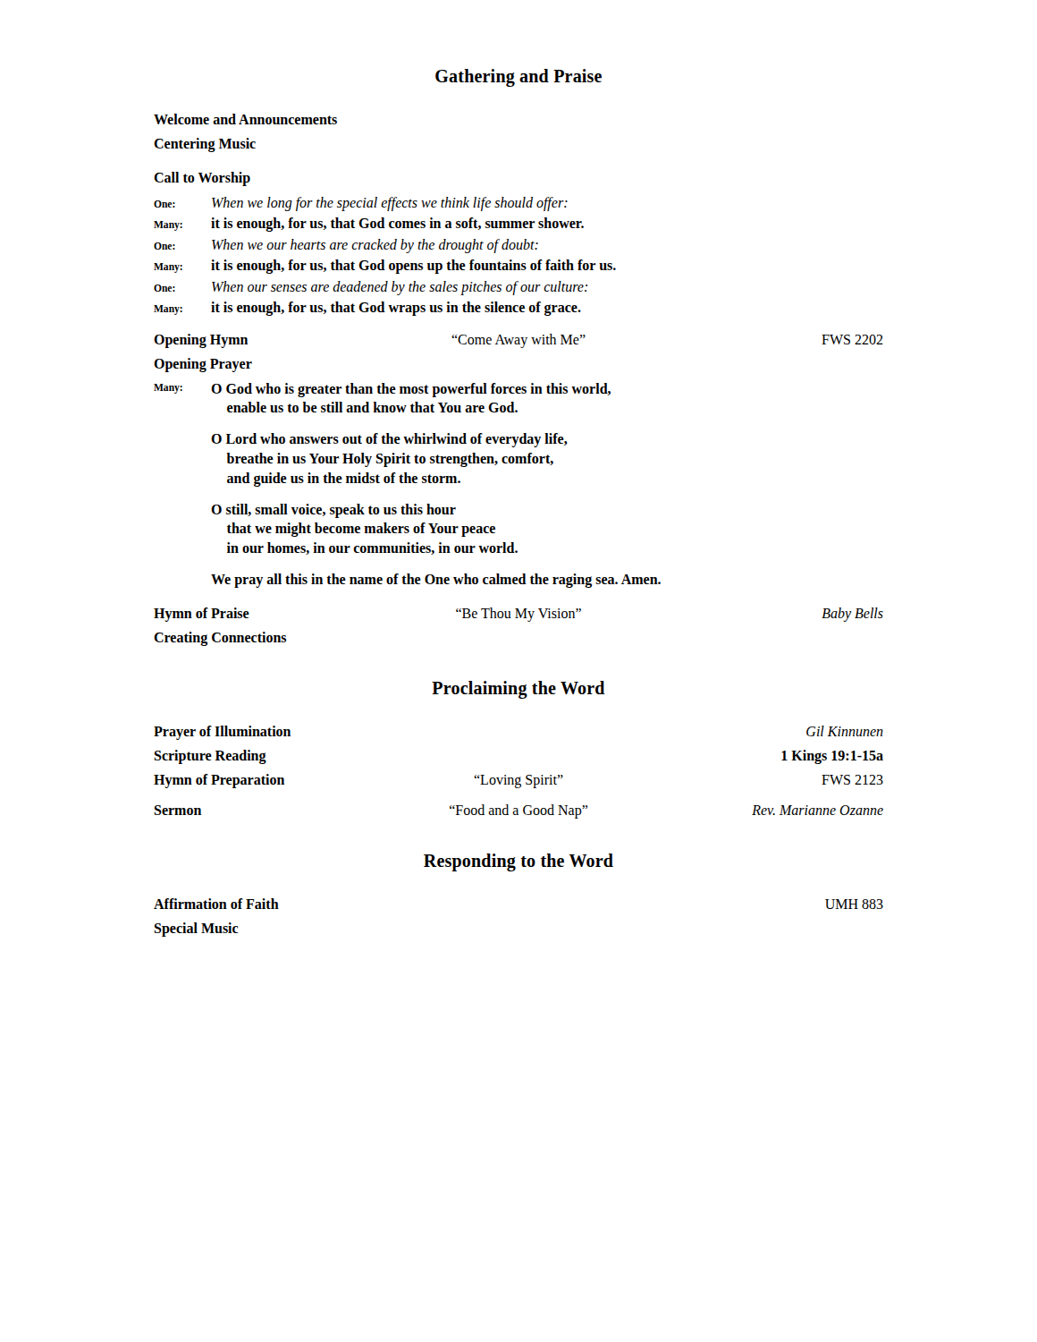Gathering and Praise
Welcome and Announcements
Centering Music
Call to Worship
One: When we long for the special effects we think life should offer:
Many: it is enough, for us, that God comes in a soft, summer shower.
One: When we our hearts are cracked by the drought of doubt:
Many: it is enough, for us, that God opens up the fountains of faith for us.
One: When our senses are deadened by the sales pitches of our culture:
Many: it is enough, for us, that God wraps us in the silence of grace.
Opening Hymn “Come Away with Me” FWS 2202
Opening Prayer
Many:
O God who is greater than the most powerful forces in this world,
enable us to be still and know that You are God.
O Lord who answers out of the whirlwind of everyday life,
breathe in us Your Holy Spirit to strengthen, comfort,
and guide us in the midst of the storm.
O still, small voice, speak to us this hour
that we might become makers of Your peace
in our homes, in our communities, in our world.
We pray all this in the name of the One who calmed the raging sea. Amen.
Hymn of Praise “Be Thou My Vision” Baby Bells
Creating Connections
Proclaiming the Word
Prayer of Illumination Gil Kinnunen
Scripture Reading 1 Kings 19:1-15a
Hymn of Preparation “Loving Spirit” FWS 2123
Sermon “Food and a Good Nap” Rev. Marianne Ozanne
Responding to the Word
Affirmation of Faith UMH 883
Special Music